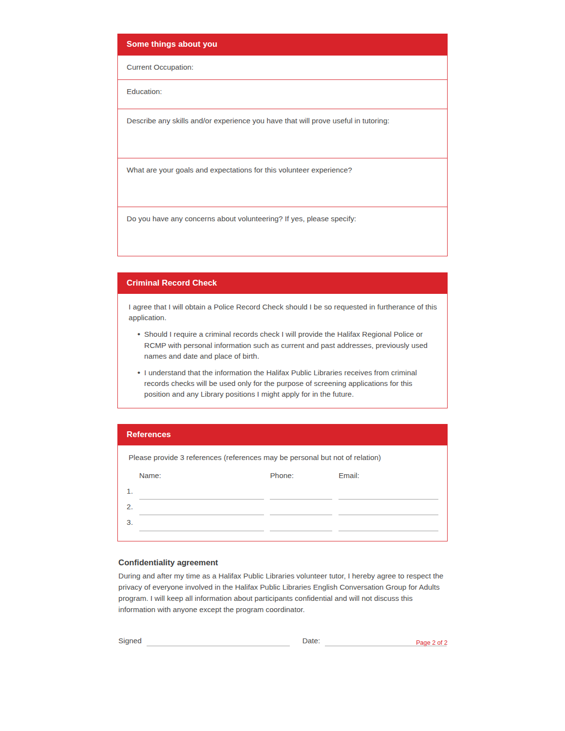Some things about you
Current Occupation:
Education:
Describe any skills and/or experience you have that will prove useful in tutoring:
What are your goals and expectations for this volunteer experience?
Do you have any concerns about volunteering? If yes, please specify:
Criminal Record Check
I agree that I will obtain a Police Record Check should I be so requested in furtherance of this application.
Should I require a criminal records check I will provide the Halifax Regional Police or RCMP with personal information such as current and past addresses, previously used names and date and place of birth.
I understand that the information the Halifax Public Libraries receives from criminal records checks will be used only for the purpose of screening applications for this position and any Library positions I might apply for in the future.
References
Please provide 3 references (references may be personal but not of relation)
| | Name: | | Phone: | | Email: |
| --- | --- | --- | --- | --- | --- |
| 1. | | | | | |
| 2. | | | | | |
| 3. | | | | | |
Confidentiality agreement
During and after my time as a Halifax Public Libraries volunteer tutor, I hereby agree to respect the privacy of everyone involved in the Halifax Public Libraries English Conversation Group for Adults program. I will keep all information about participants confidential and will not discuss this information with anyone except the program coordinator.
Signed Date:
Page 2 of 2